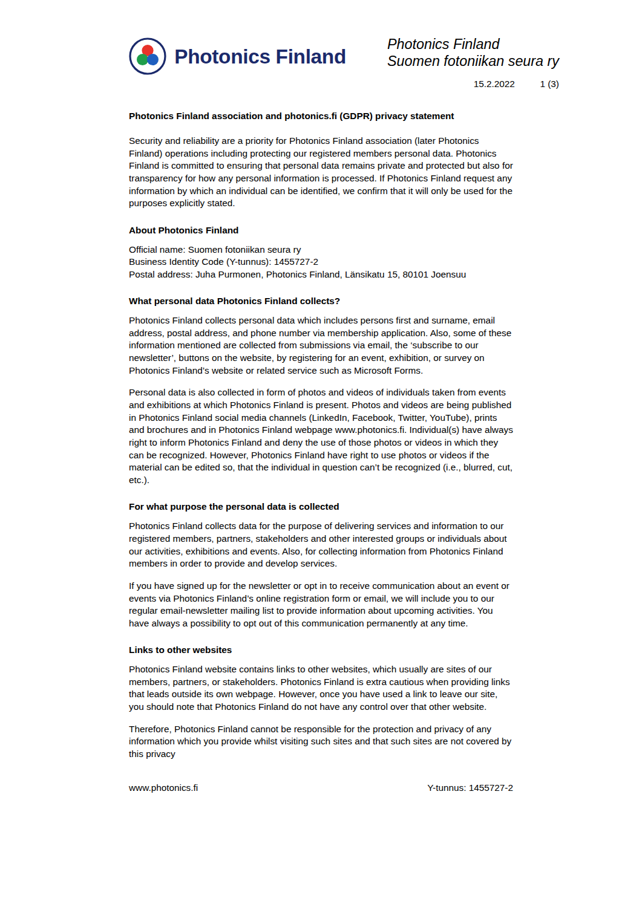Photonics Finland
Photonics Finland
Suomen fotoniikan seura ry
15.2.20221 (3)
Photonics Finland association and photonics.fi (GDPR) privacy statement
Security and reliability are a priority for Photonics Finland association (later Photonics Finland) operations including protecting our registered members personal data. Photonics Finland is committed to ensuring that personal data remains private and protected but also for transparency for how any personal information is processed. If Photonics Finland request any information by which an individual can be identified, we confirm that it will only be used for the purposes explicitly stated.
About Photonics Finland
Official name: Suomen fotoniikan seura ry
Business Identity Code (Y-tunnus): 1455727-2
Postal address: Juha Purmonen, Photonics Finland, Länsikatu 15, 80101 Joensuu
What personal data Photonics Finland collects?
Photonics Finland collects personal data which includes persons first and surname, email address, postal address, and phone number via membership application. Also, some of these information mentioned are collected from submissions via email, the ‘subscribe to our newsletter’, buttons on the website, by registering for an event, exhibition, or survey on Photonics Finland’s website or related service such as Microsoft Forms.
Personal data is also collected in form of photos and videos of individuals taken from events and exhibitions at which Photonics Finland is present. Photos and videos are being published in Photonics Finland social media channels (LinkedIn, Facebook, Twitter, YouTube), prints and brochures and in Photonics Finland webpage www.photonics.fi. Individual(s) have always right to inform Photonics Finland and deny the use of those photos or videos in which they can be recognized. However, Photonics Finland have right to use photos or videos if the material can be edited so, that the individual in question can’t be recognized (i.e., blurred, cut, etc.).
For what purpose the personal data is collected
Photonics Finland collects data for the purpose of delivering services and information to our registered members, partners, stakeholders and other interested groups or individuals about our activities, exhibitions and events. Also, for collecting information from Photonics Finland members in order to provide and develop services.
If you have signed up for the newsletter or opt in to receive communication about an event or events via Photonics Finland’s online registration form or email, we will include you to our regular email-newsletter mailing list to provide information about upcoming activities. You have always a possibility to opt out of this communication permanently at any time.
Links to other websites
Photonics Finland website contains links to other websites, which usually are sites of our members, partners, or stakeholders. Photonics Finland is extra cautious when providing links that leads outside its own webpage. However, once you have used a link to leave our site, you should note that Photonics Finland do not have any control over that other website.
Therefore, Photonics Finland cannot be responsible for the protection and privacy of any information which you provide whilst visiting such sites and that such sites are not covered by this privacy
www.photonics.fi Y-tunnus: 1455727-2